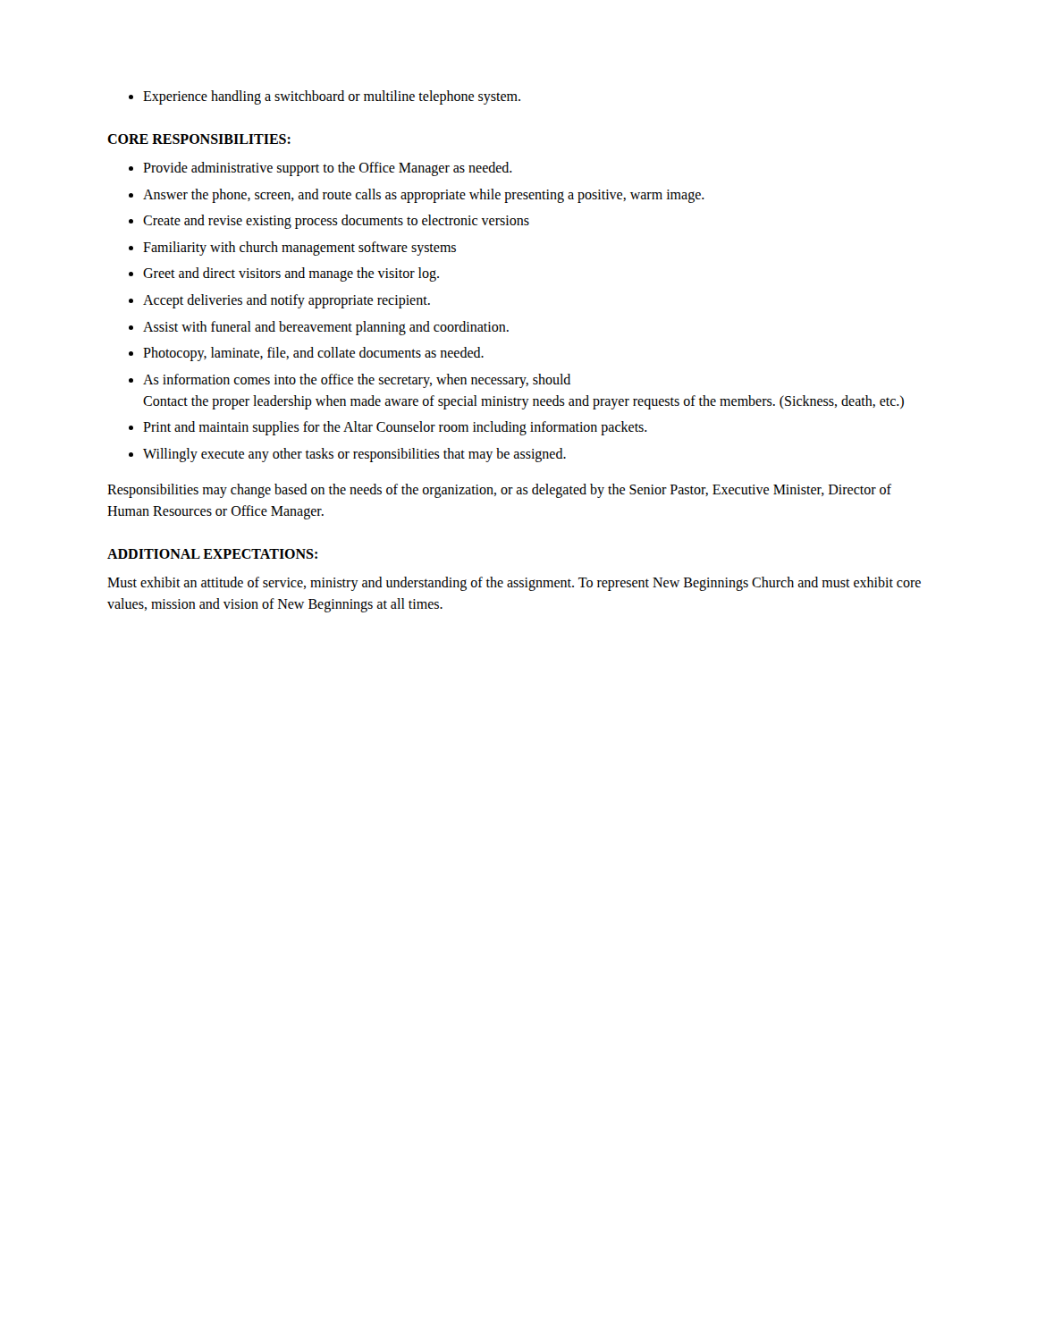Experience handling a switchboard or multiline telephone system.
Core Responsibilities:
Provide administrative support to the Office Manager as needed.
Answer the phone, screen, and route calls as appropriate while presenting a positive, warm image.
Create and revise existing process documents to electronic versions
Familiarity with church management software systems
Greet and direct visitors and manage the visitor log.
Accept deliveries and notify appropriate recipient.
Assist with funeral and bereavement planning and coordination.
Photocopy, laminate, file, and collate documents as needed.
As information comes into the office the secretary, when necessary, should Contact the proper leadership when made aware of special ministry needs and prayer requests of the members. (Sickness, death, etc.)
Print and maintain supplies for the Altar Counselor room including information packets.
Willingly execute any other tasks or responsibilities that may be assigned.
Responsibilities may change based on the needs of the organization, or as delegated by the Senior Pastor, Executive Minister, Director of Human Resources or Office Manager.
Additional Expectations:
Must exhibit an attitude of service, ministry and understanding of the assignment. To represent New Beginnings Church and must exhibit core values, mission and vision of New Beginnings at all times.